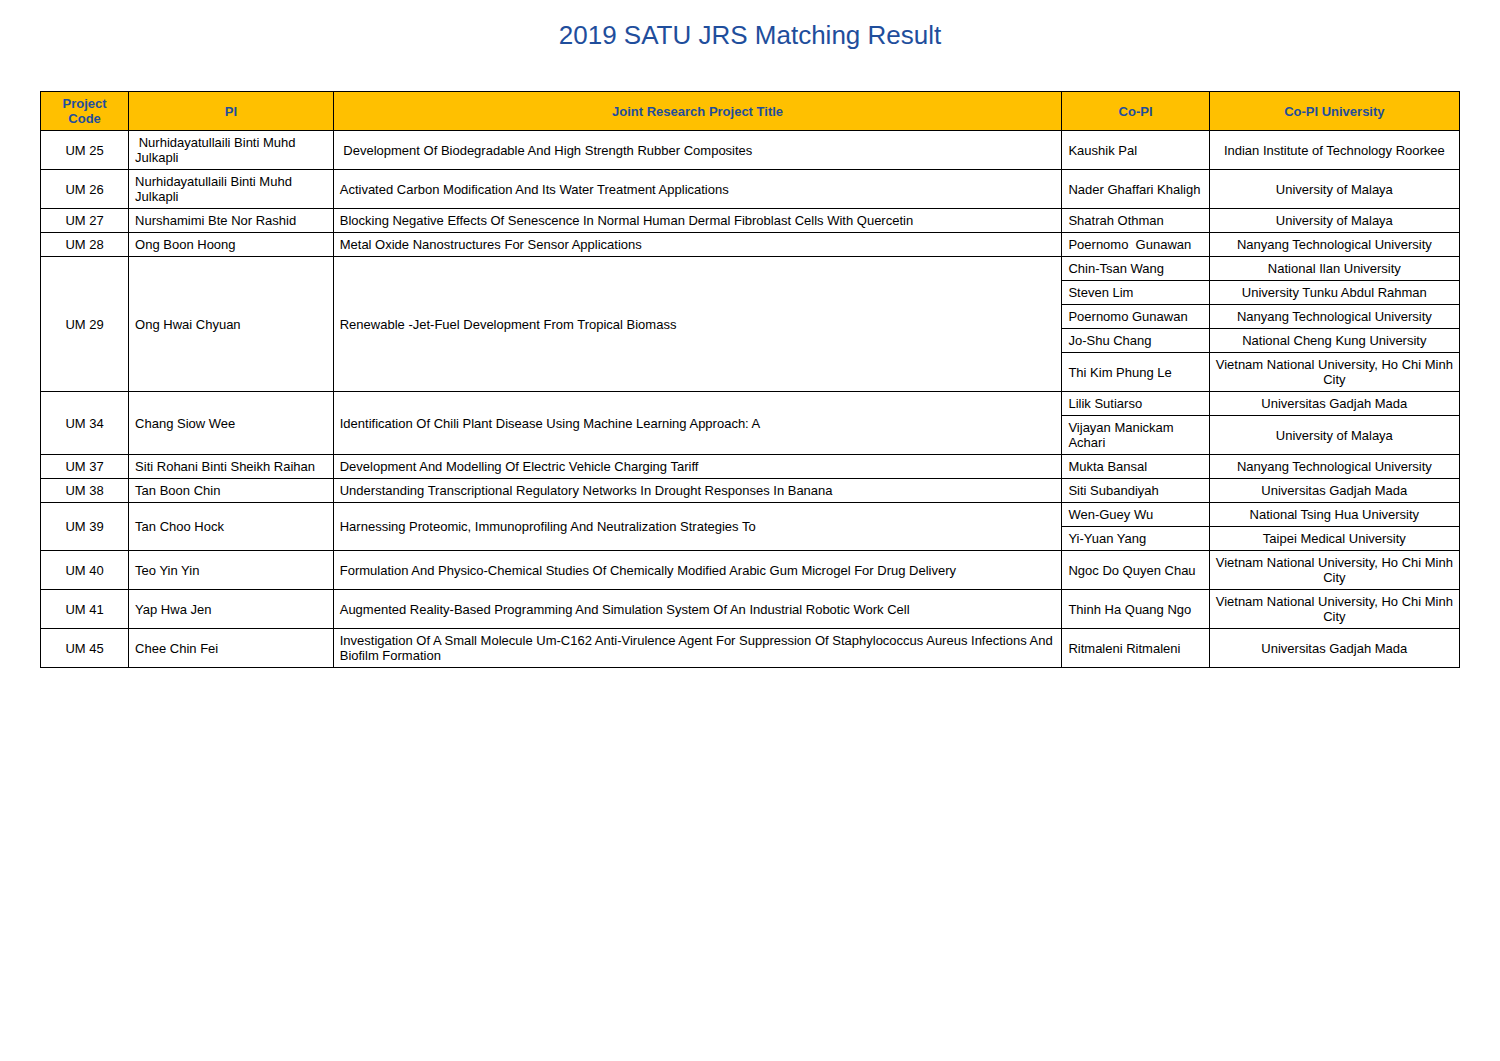2019 SATU JRS Matching Result
| Project Code | PI | Joint Research Project Title | Co-PI | Co-PI University |
| --- | --- | --- | --- | --- |
| UM 25 | Nurhidayatullaili Binti Muhd Julkapli | Development Of Biodegradable And High Strength Rubber Composites | Kaushik Pal | Indian Institute of Technology Roorkee |
| UM 26 | Nurhidayatullaili Binti Muhd Julkapli | Activated Carbon Modification And Its Water Treatment Applications | Nader Ghaffari Khaligh | University of Malaya |
| UM 27 | Nurshamimi Bte Nor Rashid | Blocking Negative Effects Of Senescence In Normal Human Dermal Fibroblast Cells With Quercetin | Shatrah Othman | University of Malaya |
| UM 28 | Ong Boon Hoong | Metal Oxide Nanostructures For Sensor Applications | Poernomo Gunawan | Nanyang Technological University |
| UM 29 | Ong Hwai Chyuan | Renewable -Jet-Fuel Development From Tropical Biomass | Chin-Tsan Wang | National Ilan University |
| Steven Lim | University Tunku Abdul Rahman |
| Poernomo Gunawan | Nanyang Technological University |
| Jo-Shu Chang | National Cheng Kung University |
| Thi Kim Phung Le | Vietnam National University, Ho Chi Minh City |
| UM 34 | Chang Siow Wee | Identification Of Chili Plant Disease Using Machine Learning Approach: A | Lilik Sutiarso | Universitas Gadjah Mada |
| Vijayan Manickam Achari | University of Malaya |
| UM 37 | Siti Rohani Binti Sheikh Raihan | Development And Modelling Of Electric Vehicle Charging Tariff | Mukta Bansal | Nanyang Technological University |
| UM 38 | Tan Boon Chin | Understanding Transcriptional Regulatory Networks In Drought Responses In Banana | Siti Subandiyah | Universitas Gadjah Mada |
| UM 39 | Tan Choo Hock | Harnessing Proteomic, Immunoprofiling And Neutralization Strategies To | Wen-Guey Wu | National Tsing Hua University |
| Yi-Yuan Yang | Taipei Medical University |
| UM 40 | Teo Yin Yin | Formulation And Physico-Chemical Studies Of Chemically Modified Arabic Gum Microgel For Drug Delivery | Ngoc Do Quyen Chau | Vietnam National University, Ho Chi Minh City |
| UM 41 | Yap Hwa Jen | Augmented Reality-Based Programming And Simulation System Of An Industrial Robotic Work Cell | Thinh Ha Quang Ngo | Vietnam National University, Ho Chi Minh City |
| UM 45 | Chee Chin Fei | Investigation Of A Small Molecule Um-C162 Anti-Virulence Agent For Suppression Of Staphylococcus Aureus Infections And Biofilm Formation | Ritmaleni Ritmaleni | Universitas Gadjah Mada |